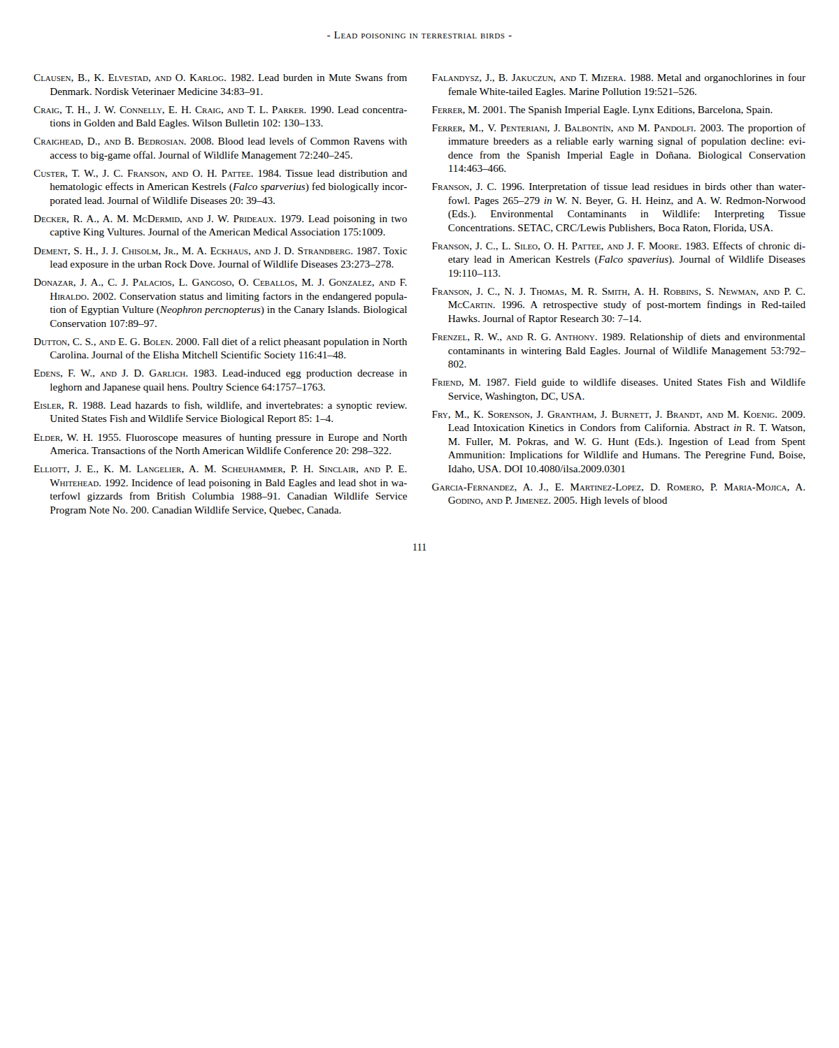- Lead poisoning in terrestrial birds -
Clausen, B., K. Elvestad, and O. Karlog. 1982. Lead burden in Mute Swans from Denmark. Nordisk Veterinaer Medicine 34:83–91.
Craig, T. H., J. W. Connelly, E. H. Craig, and T. L. Parker. 1990. Lead concentrations in Golden and Bald Eagles. Wilson Bulletin 102: 130–133.
Craighead, D., and B. Bedrosian. 2008. Blood lead levels of Common Ravens with access to big-game offal. Journal of Wildlife Management 72:240–245.
Custer, T. W., J. C. Franson, and O. H. Pattee. 1984. Tissue lead distribution and hematologic effects in American Kestrels (Falco sparverius) fed biologically incorporated lead. Journal of Wildlife Diseases 20: 39–43.
Decker, R. A., A. M. McDermid, and J. W. Prideaux. 1979. Lead poisoning in two captive King Vultures. Journal of the American Medical Association 175:1009.
Dement, S. H., J. J. Chisolm, Jr., M. A. Eckhaus, and J. D. Strandberg. 1987. Toxic lead exposure in the urban Rock Dove. Journal of Wildlife Diseases 23:273–278.
Donazar, J. A., C. J. Palacios, L. Gangoso, O. Ceballos, M. J. Gonzalez, and F. Hiraldo. 2002. Conservation status and limiting factors in the endangered population of Egyptian Vulture (Neophron percnopterus) in the Canary Islands. Biological Conservation 107:89–97.
Dutton, C. S., and E. G. Bolen. 2000. Fall diet of a relict pheasant population in North Carolina. Journal of the Elisha Mitchell Scientific Society 116:41–48.
Edens, F. W., and J. D. Garlich. 1983. Lead-induced egg production decrease in leghorn and Japanese quail hens. Poultry Science 64:1757–1763.
Eisler, R. 1988. Lead hazards to fish, wildlife, and invertebrates: a synoptic review. United States Fish and Wildlife Service Biological Report 85: 1–4.
Elder, W. H. 1955. Fluoroscope measures of hunting pressure in Europe and North America. Transactions of the North American Wildlife Conference 20: 298–322.
Elliott, J. E., K. M. Langelier, A. M. Scheuhammer, P. H. Sinclair, and P. E. Whitehead. 1992. Incidence of lead poisoning in Bald Eagles and lead shot in waterfowl gizzards from British Columbia 1988–91. Canadian Wildlife Service Program Note No. 200. Canadian Wildlife Service, Quebec, Canada.
Falandysz, J., B. Jakuczun, and T. Mizera. 1988. Metal and organochlorines in four female White-tailed Eagles. Marine Pollution 19:521–526.
Ferrer, M. 2001. The Spanish Imperial Eagle. Lynx Editions, Barcelona, Spain.
Ferrer, M., V. Penteriani, J. Balbontín, and M. Pandolfi. 2003. The proportion of immature breeders as a reliable early warning signal of population decline: evidence from the Spanish Imperial Eagle in Doñana. Biological Conservation 114:463–466.
Franson, J. C. 1996. Interpretation of tissue lead residues in birds other than waterfowl. Pages 265–279 in W. N. Beyer, G. H. Heinz, and A. W. Redmon-Norwood (Eds.). Environmental Contaminants in Wildlife: Interpreting Tissue Concentrations. SETAC, CRC/Lewis Publishers, Boca Raton, Florida, USA.
Franson, J. C., L. Sileo, O. H. Pattee, and J. F. Moore. 1983. Effects of chronic dietary lead in American Kestrels (Falco spaverius). Journal of Wildlife Diseases 19:110–113.
Franson, J. C., N. J. Thomas, M. R. Smith, A. H. Robbins, S. Newman, and P. C. McCartin. 1996. A retrospective study of post-mortem findings in Red-tailed Hawks. Journal of Raptor Research 30: 7–14.
Frenzel, R. W., and R. G. Anthony. 1989. Relationship of diets and environmental contaminants in wintering Bald Eagles. Journal of Wildlife Management 53:792–802.
Friend, M. 1987. Field guide to wildlife diseases. United States Fish and Wildlife Service, Washington, DC, USA.
Fry, M., K. Sorenson, J. Grantham, J. Burnett, J. Brandt, and M. Koenig. 2009. Lead Intoxication Kinetics in Condors from California. Abstract in R. T. Watson, M. Fuller, M. Pokras, and W. G. Hunt (Eds.). Ingestion of Lead from Spent Ammunition: Implications for Wildlife and Humans. The Peregrine Fund, Boise, Idaho, USA. DOI 10.4080/ilsa.2009.0301
Garcia-Fernandez, A. J., E. Martinez-Lopez, D. Romero, P. Maria-Mojica, A. Godino, and P. Jimenez. 2005. High levels of blood
111